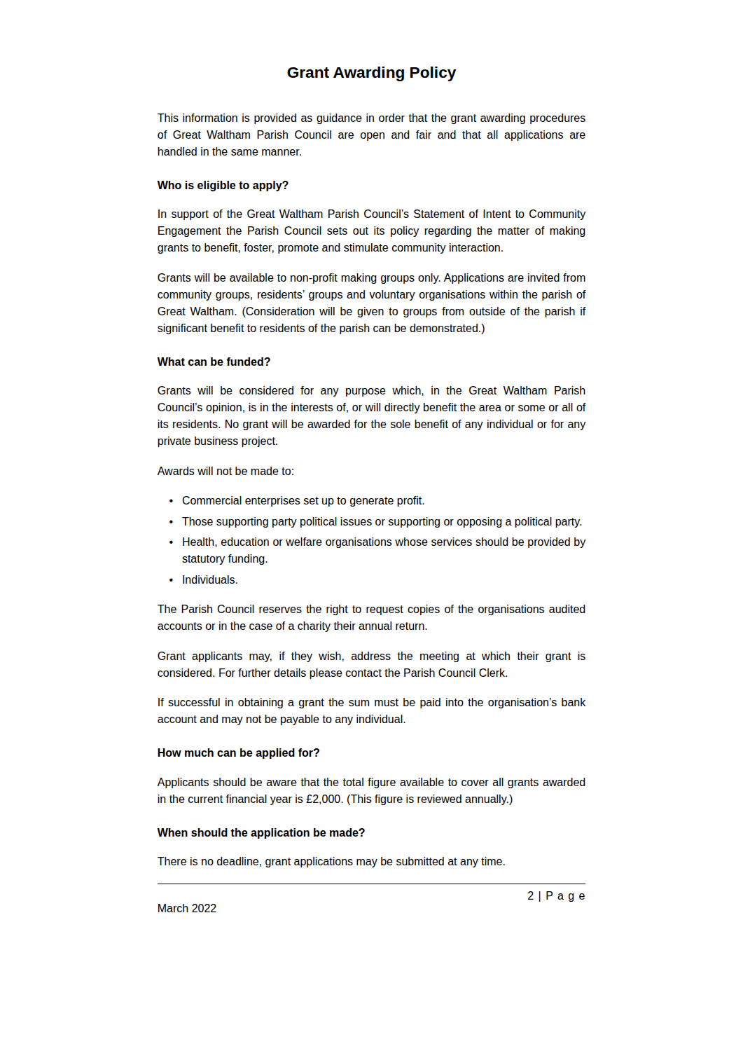Grant Awarding Policy
This information is provided as guidance in order that the grant awarding procedures of Great Waltham Parish Council are open and fair and that all applications are handled in the same manner.
Who is eligible to apply?
In support of the Great Waltham Parish Council’s Statement of Intent to Community Engagement the Parish Council sets out its policy regarding the matter of making grants to benefit, foster, promote and stimulate community interaction.
Grants will be available to non-profit making groups only. Applications are invited from community groups, residents’ groups and voluntary organisations within the parish of Great Waltham. (Consideration will be given to groups from outside of the parish if significant benefit to residents of the parish can be demonstrated.)
What can be funded?
Grants will be considered for any purpose which, in the Great Waltham Parish Council’s opinion, is in the interests of, or will directly benefit the area or some or all of its residents. No grant will be awarded for the sole benefit of any individual or for any private business project.
Awards will not be made to:
Commercial enterprises set up to generate profit.
Those supporting party political issues or supporting or opposing a political party.
Health, education or welfare organisations whose services should be provided by statutory funding.
Individuals.
The Parish Council reserves the right to request copies of the organisations audited accounts or in the case of a charity their annual return.
Grant applicants may, if they wish, address the meeting at which their grant is considered. For further details please contact the Parish Council Clerk.
If successful in obtaining a grant the sum must be paid into the organisation’s bank account and may not be payable to any individual.
How much can be applied for?
Applicants should be aware that the total figure available to cover all grants awarded in the current financial year is £2,000. (This figure is reviewed annually.)
When should the application be made?
There is no deadline, grant applications may be submitted at any time.
2 | P a g e
March 2022